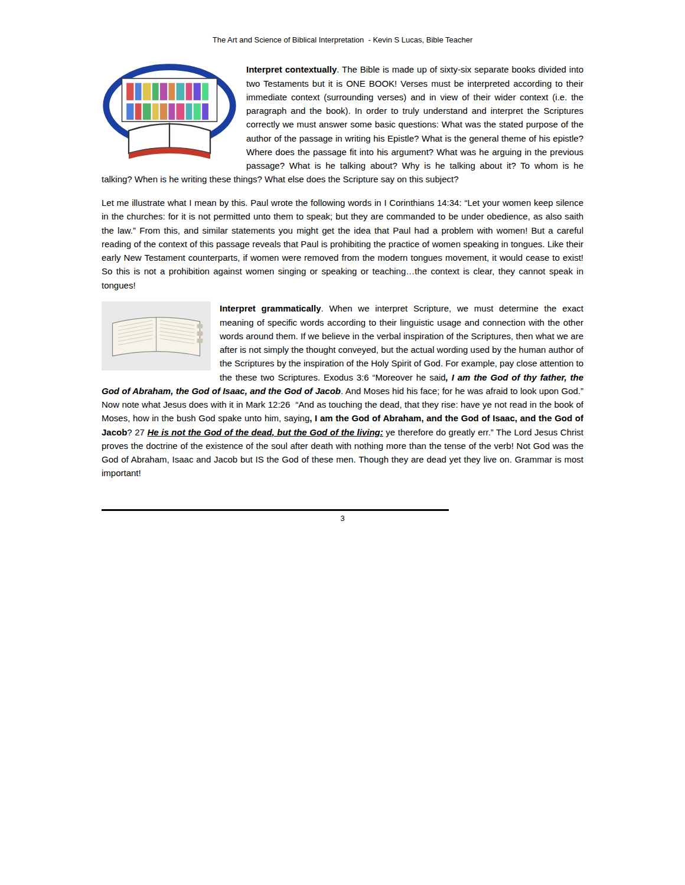The Art and Science of Biblical Interpretation - Kevin S Lucas, Bible Teacher
Interpret contextually. The Bible is made up of sixty-six separate books divided into two Testaments but it is ONE BOOK! Verses must be interpreted according to their immediate context (surrounding verses) and in view of their wider context (i.e. the paragraph and the book). In order to truly understand and interpret the Scriptures correctly we must answer some basic questions: What was the stated purpose of the author of the passage in writing his Epistle? What is the general theme of his epistle? Where does the passage fit into his argument? What was he arguing in the previous passage? What is he talking about? Why is he talking about it? To whom is he talking? When is he writing these things? What else does the Scripture say on this subject?
Let me illustrate what I mean by this. Paul wrote the following words in I Corinthians 14:34: “Let your women keep silence in the churches: for it is not permitted unto them to speak; but they are commanded to be under obedience, as also saith the law.” From this, and similar statements you might get the idea that Paul had a problem with women! But a careful reading of the context of this passage reveals that Paul is prohibiting the practice of women speaking in tongues. Like their early New Testament counterparts, if women were removed from the modern tongues movement, it would cease to exist! So this is not a prohibition against women singing or speaking or teaching…the context is clear, they cannot speak in tongues!
Interpret grammatically. When we interpret Scripture, we must determine the exact meaning of specific words according to their linguistic usage and connection with the other words around them. If we believe in the verbal inspiration of the Scriptures, then what we are after is not simply the thought conveyed, but the actual wording used by the human author of the Scriptures by the inspiration of the Holy Spirit of God. For example, pay close attention to the these two Scriptures. Exodus 3:6 “Moreover he said, I am the God of thy father, the God of Abraham, the God of Isaac, and the God of Jacob. And Moses hid his face; for he was afraid to look upon God.” Now note what Jesus does with it in Mark 12:26 “And as touching the dead, that they rise: have ye not read in the book of Moses, how in the bush God spake unto him, saying, I am the God of Abraham, and the God of Isaac, and the God of Jacob? 27 He is not the God of the dead, but the God of the living: ye therefore do greatly err.” The Lord Jesus Christ proves the doctrine of the existence of the soul after death with nothing more than the tense of the verb! Not God was the God of Abraham, Isaac and Jacob but IS the God of these men. Though they are dead yet they live on. Grammar is most important!
3